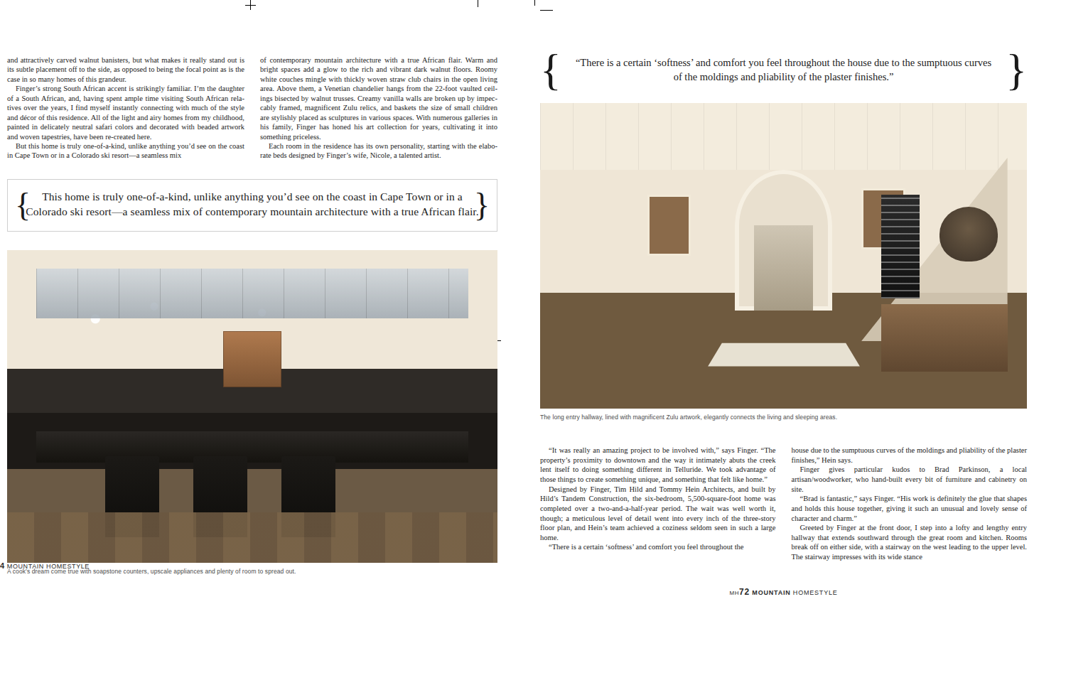and attractively carved walnut banisters, but what makes it really stand out is its subtle placement off to the side, as opposed to being the focal point as is the case in so many homes of this grandeur.
Finger’s strong South African accent is strikingly familiar. I’m the daughter of a South African, and, having spent ample time visiting South African relatives over the years, I find myself instantly connecting with much of the style and décor of this residence. All of the light and airy homes from my childhood, painted in delicately neutral safari colors and decorated with beaded artwork and woven tapestries, have been re-created here.
But this home is truly one-of-a-kind, unlike anything you’d see on the coast in Cape Town or in a Colorado ski resort—a seamless mix
of contemporary mountain architecture with a true African flair. Warm and bright spaces add a glow to the rich and vibrant dark walnut floors. Roomy white couches mingle with thickly woven straw club chairs in the open living area. Above them, a Venetian chandelier hangs from the 22-foot vaulted ceilings bisected by walnut trusses. Creamy vanilla walls are broken up by impeccably framed, magnificent Zulu relics, and baskets the size of small children are stylishly placed as sculptures in various spaces. With numerous galleries in his family, Finger has honed his art collection for years, cultivating it into something priceless.
Each room in the residence has its own personality, starting with the elaborate beds designed by Finger’s wife, Nicole, a talented artist.
{
This home is truly one-of-a-kind, unlike anything you’d see on the coast in Cape Town or in a Colorado ski resort—a seamless mix of contemporary mountain architecture with a true African flair.
}
A cook’s dream come true with soapstone counters, upscale appliances and plenty of room to spread out.
4 MOUNTAIN HOMESTYLE
{
“There is a certain ‘softness’ and comfort you feel throughout the house due to the sumptuous curves of the moldings and pliability of the plaster finishes.”
}
The long entry hallway, lined with magnificent Zulu artwork, elegantly connects the living and sleeping areas.
“It was really an amazing project to be involved with,” says Finger. “The property’s proximity to downtown and the way it intimately abuts the creek lent itself to doing something different in Telluride. We took advantage of those things to create something unique, and something that felt like home.”
Designed by Finger, Tim Hild and Tommy Hein Architects, and built by Hild’s Tandem Construction, the six-bedroom, 5,500-square-foot home was completed over a two-and-a-half-year period. The wait was well worth it, though; a meticulous level of detail went into every inch of the three-story floor plan, and Hein’s team achieved a coziness seldom seen in such a large home.
“There is a certain ‘softness’ and comfort you feel throughout the
house due to the sumptuous curves of the moldings and pliability of the plaster finishes,” Hein says.
Finger gives particular kudos to Brad Parkinson, a local artisan/woodworker, who hand-built every bit of furniture and cabinetry on site.
“Brad is fantastic,” says Finger. “His work is definitely the glue that shapes and holds this house together, giving it such an unusual and lovely sense of character and charm.”
Greeted by Finger at the front door, I step into a lofty and lengthy entry hallway that extends southward through the great room and kitchen. Rooms break off on either side, with a stairway on the west leading to the upper level. The stairway impresses with its wide stance
MH 72 MOUNTAIN HOMESTYLE